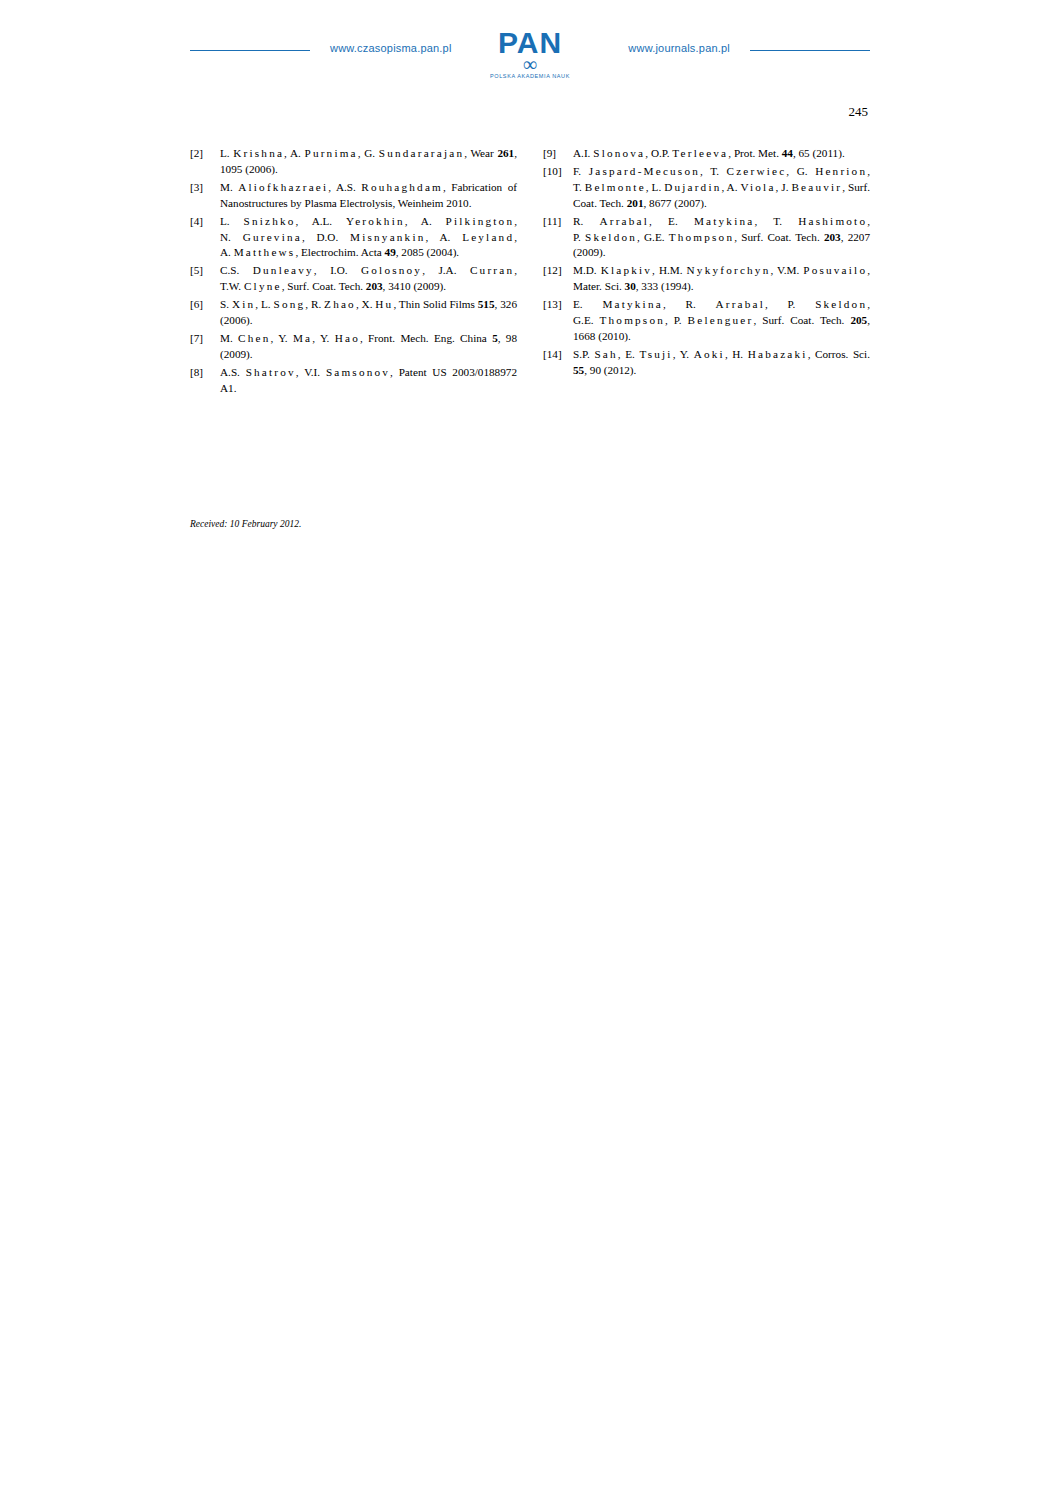www.czasopisma.pan.pl
PAN
∞
POLSKA AKADEMIA NAUK
www.journals.pan.pl
245
[2]
L. Krishna, A. Purnima, G. Sundararajan, Wear 261, 1095 (2006).
[3]
M. Aliofkhazraei, A.S. Rouhaghdam, Fabrication of Nanostructures by Plasma Electrolysis, Weinheim 2010.
[4]
L. Snizhko, A.L. Yerokhin, A. Pilkington, N. Gurevina, D.O. Misnyankin, A. Leyland, A. Matthews, Electrochim. Acta 49, 2085 (2004).
[5]
C.S. Dunleavy, I.O. Golosnoy, J.A. Curran, T.W. Clyne, Surf. Coat. Tech. 203, 3410 (2009).
[6]
S. Xin, L. Song, R. Zhao, X. Hu, Thin Solid Films 515, 326 (2006).
[7]
M. Chen, Y. Ma, Y. Hao, Front. Mech. Eng. China 5, 98 (2009).
[8]
A.S. Shatrov, V.I. Samsonov, Patent US 2003/0188972 A1.
[9]
A.I. Slonova, O.P. Terleeva, Prot. Met. 44, 65 (2011).
[10]
F. Jaspard-Mecuson, T. Czerwiec, G. Henrion, T. Belmonte, L. Dujardin, A. Viola, J. Beauvir, Surf. Coat. Tech. 201, 8677 (2007).
[11]
R. Arrabal, E. Matykina, T. Hashimoto, P. Skeldon, G.E. Thompson, Surf. Coat. Tech. 203, 2207 (2009).
[12]
M.D. Klapkiv, H.M. Nykyforchyn, V.M. Posuvailo, Mater. Sci. 30, 333 (1994).
[13]
E. Matykina, R. Arrabal, P. Skeldon, G.E. Thompson, P. Belenguer, Surf. Coat. Tech. 205, 1668 (2010).
[14]
S.P. Sah, E. Tsuji, Y. Aoki, H. Habazaki, Corros. Sci. 55, 90 (2012).
Received: 10 February 2012.